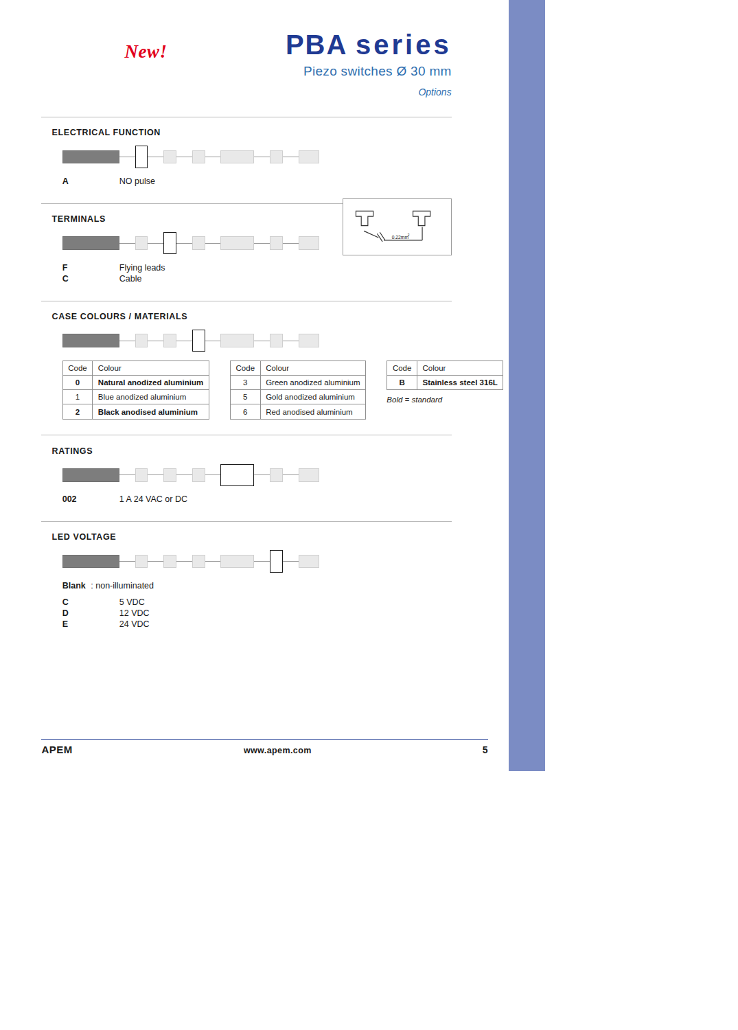New!
PBA series
Piezo switches Ø 30 mm
Options
ELECTRICAL FUNCTION
A
NO pulse
TERMINALS
F
Flying leads
C
Cable
0.22mm 2
CASE COLOURS / MATERIALS
| Code | Colour |
| --- | --- |
| 0 | Natural anodized aluminium |
| 1 | Blue anodized aluminium |
| 2 | Black anodised aluminium |
| Code | Colour |
| --- | --- |
| 3 | Green anodized aluminium |
| 5 | Gold anodized aluminium |
| 6 | Red anodised aluminium |
| Code | Colour |
| --- | --- |
| B | Stainless steel 316L |
Bold = standard
RATINGS
002
1 A 24 VAC or DC
LED VOLTAGE
Blank
: non-illuminated
C
5 VDC
D
12 VDC
E
24 VDC
APEM
www.apem.com
5